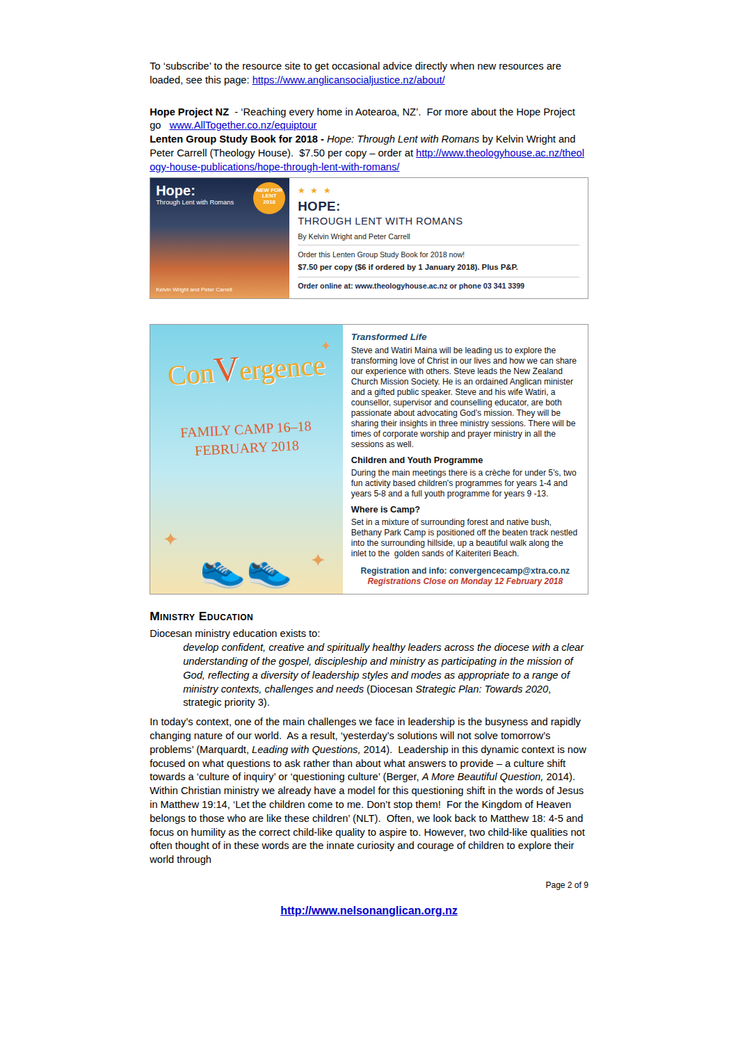To ‘subscribe’ to the resource site to get occasional advice directly when new resources are loaded, see this page: https://www.anglicansocialjustice.nz/about/
Hope Project NZ - ‘Reaching every home in Aotearoa, NZ’. For more about the Hope Project go www.AllTogether.co.nz/equiptour
Lenten Group Study Book for 2018 - Hope: Through Lent with Romans by Kelvin Wright and Peter Carrell (Theology House). $7.50 per copy – order at http://www.theologyhouse.ac.nz/theology-house-publications/hope-through-lent-with-romans/
NEW FOR LENT
2018
Hope:
Through Lent with Romans
Kelvin Wright and Peter Carrell
★ ★ ★
HOPE:
THROUGH LENT WITH ROMANS
By Kelvin Wright and Peter Carrell
Order this Lenten Group Study Book for 2018 now!
$7.50 per copy ($6 if ordered by 1 January 2018). Plus P&P.
Order online at: www.theologyhouse.ac.nz or phone 03 341 3399
✦
ConVergence
FAMILY CAMP 16–18 FEBRUARY 2018
✦
✦
👟👟
Transformed Life
Steve and Watiri Maina will be leading us to explore the transforming love of Christ in our lives and how we can share our experience with others. Steve leads the New Zealand Church Mission Society. He is an ordained Anglican minister and a gifted public speaker. Steve and his wife Watiri, a counsellor, supervisor and counselling educator, are both passionate about advocating God’s mission. They will be sharing their insights in three ministry sessions. There will be times of corporate worship and prayer ministry in all the sessions as well.
Children and Youth Programme
During the main meetings there is a crèche for under 5’s, two fun activity based children's programmes for years 1-4 and years 5-8 and a full youth programme for years 9 -13.
Where is Camp?
Set in a mixture of surrounding forest and native bush, Bethany Park Camp is positioned off the beaten track nestled into the surrounding hillside, up a beautiful walk along the inlet to the golden sands of Kaiteriteri Beach.
Registration and info: convergencecamp@xtra.co.nz
Registrations Close on Monday 12 February 2018
Ministry Education
Diocesan ministry education exists to:
develop confident, creative and spiritually healthy leaders across the diocese with a clear understanding of the gospel, discipleship and ministry as participating in the mission of God, reflecting a diversity of leadership styles and modes as appropriate to a range of ministry contexts, challenges and needs (Diocesan Strategic Plan: Towards 2020, strategic priority 3).
In today’s context, one of the main challenges we face in leadership is the busyness and rapidly changing nature of our world. As a result, ‘yesterday’s solutions will not solve tomorrow’s problems’ (Marquardt, Leading with Questions, 2014). Leadership in this dynamic context is now focused on what questions to ask rather than about what answers to provide – a culture shift towards a ‘culture of inquiry’ or ‘questioning culture’ (Berger, A More Beautiful Question, 2014). Within Christian ministry we already have a model for this questioning shift in the words of Jesus in Matthew 19:14, ‘Let the children come to me. Don’t stop them! For the Kingdom of Heaven belongs to those who are like these children’ (NLT). Often, we look back to Matthew 18: 4-5 and focus on humility as the correct child-like quality to aspire to. However, two child-like qualities not often thought of in these words are the innate curiosity and courage of children to explore their world through
Page 2 of 9
http://www.nelsonanglican.org.nz